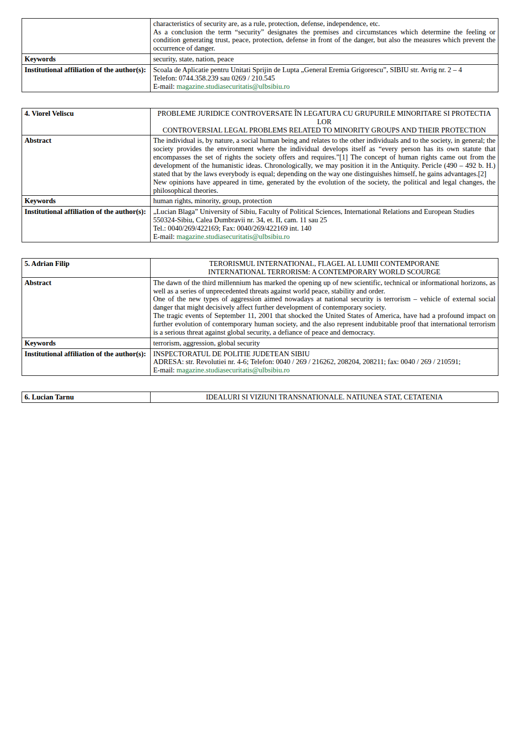| | characteristics of security are, as a rule, protection, defense, independence, etc. As a conclusion the term “security” designates the premises and circumstances which determine the feeling or condition generating trust, peace, protection, defense in front of the danger, but also the measures which prevent the occurrence of danger. |
| Keywords | security, state, nation, peace |
| Institutional affiliation of the author(s): | Scoala de Aplicatie pentru Unitati Sprijin de Lupta „General Eremia Grigorescu”, SIBIU str. Avrig nr. 2 – 4 Telefon: 0744.358.239 sau 0269 / 210.545 E-mail: magazine.studiasecuritatis@ulbsibiu.ro |
| 4. Viorel Veliscu | PROBLEME JURIDICE CONTROVERSATE ÎN LEGATURA CU GRUPURILE MINORITARE SI PROTECTIA LOR CONTROVERSIAL LEGAL PROBLEMS RELATED TO MINORITY GROUPS AND THEIR PROTECTION |
| Abstract | The individual is, by nature, a social human being and relates to the other individuals and to the society, in general; the society provides the environment where the individual develops itself as “every person has its own statute that encompasses the set of rights the society offers and requires.”[1] The concept of human rights came out from the development of the humanistic ideas. Chronologically, we may position it in the Antiquity. Pericle (490 – 492 b. H.) stated that by the laws everybody is equal; depending on the way one distinguishes himself, he gains advantages.[2] New opinions have appeared in time, generated by the evolution of the society, the political and legal changes, the philosophical theories. |
| Keywords | human rights, minority, group, protection |
| Institutional affiliation of the author(s): | „Lucian Blaga” University of Sibiu, Faculty of Political Sciences, International Relations and European Studies 550324-Sibiu, Calea Dumbravii nr. 34, et. II, cam. 11 sau 25 Tel.: 0040/269/422169; Fax: 0040/269/422169 int. 140 E-mail: magazine.studiasecuritatis@ulbsibiu.ro |
| 5. Adrian Filip | TERORISMUL INTERNATIONAL, FLAGEL AL LUMII CONTEMPORANE INTERNATIONAL TERRORISM: A CONTEMPORARY WORLD SCOURGE |
| Abstract | The dawn of the third millennium has marked the opening up of new scientific, technical or informational horizons, as well as a series of unprecedented threats against world peace, stability and order. One of the new types of aggression aimed nowadays at national security is terrorism – vehicle of external social danger that might decisively affect further development of contemporary society. The tragic events of September 11, 2001 that shocked the United States of America, have had a profound impact on further evolution of contemporary human society, and the also represent indubitable proof that international terrorism is a serious threat against global security, a defiance of peace and democracy. |
| Keywords | terrorism, aggression, global security |
| Institutional affiliation of the author(s): | INSPECTORATUL DE POLITIE JUDETEAN SIBIU ADRESA: str. Revolutiei nr. 4-6; Telefon: 0040 / 269 / 216262, 208204, 208211; fax: 0040 / 269 / 210591; E-mail: magazine.studiasecuritatis@ulbsibiu.ro |
| 6. Lucian Tarnu | IDEALURI SI VIZIUNI TRANSNATIONALE. NATIUNEA STAT, CETATENIA |